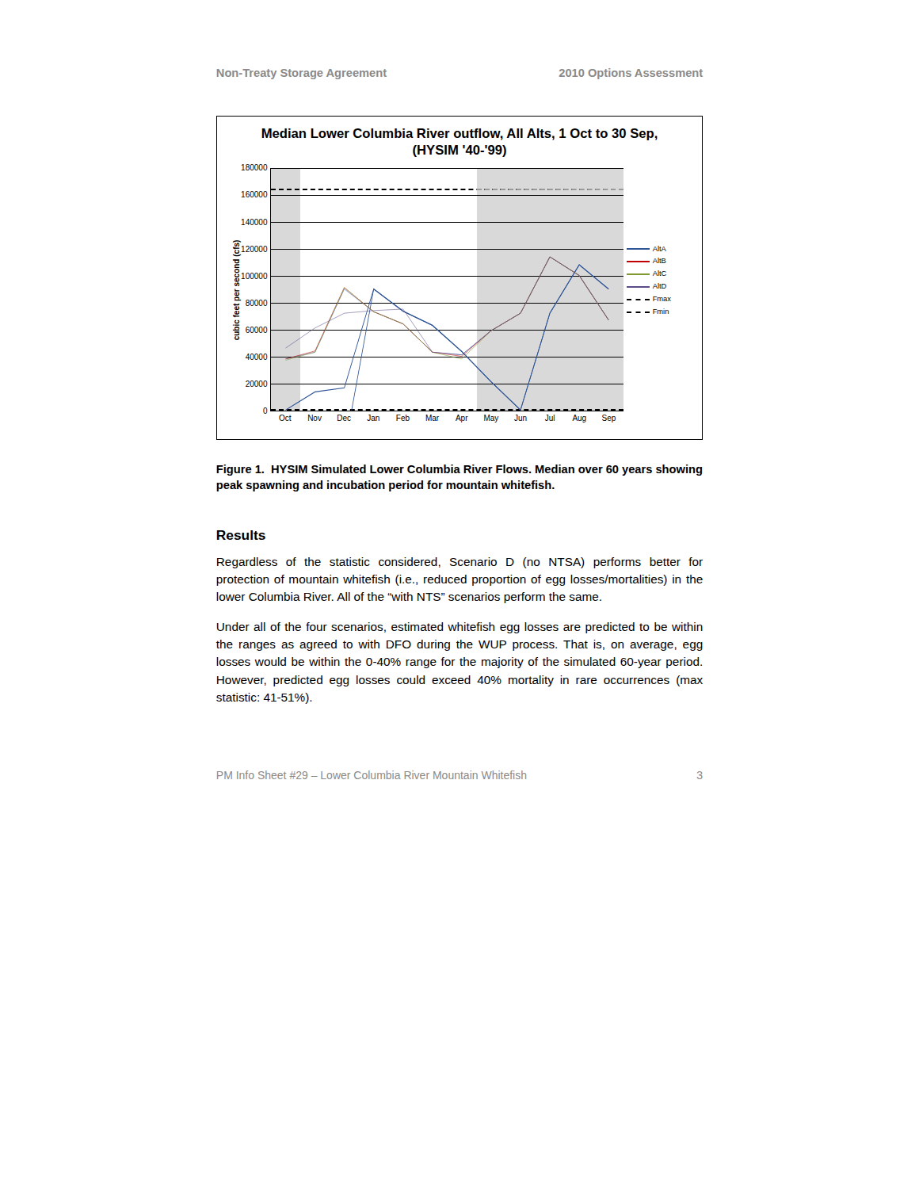Non-Treaty Storage Agreement
2010 Options Assessment
Median Lower Columbia River outflow, All Alts, 1 Oct to 30 Sep,
(HYSIM '40-'99)
180000
160000
140000
120000
100000
80000
60000
40000
20000
0
cubic feet per second (cfs)
Oct Nov Dec Jan Feb Mar Apr May Jun Jul Aug Sep
AltA
AltB
AltC
AltD
Fmax
Fmin
Figure 1. HYSIM Simulated Lower Columbia River Flows. Median over 60 years showing peak spawning and incubation period for mountain whitefish.
Results
Regardless of the statistic considered, Scenario D (no NTSA) performs better for protection of mountain whitefish (i.e., reduced proportion of egg losses/mortalities) in the lower Columbia River. All of the “with NTS” scenarios perform the same.
Under all of the four scenarios, estimated whitefish egg losses are predicted to be within the ranges as agreed to with DFO during the WUP process. That is, on average, egg losses would be within the 0-40% range for the majority of the simulated 60-year period. However, predicted egg losses could exceed 40% mortality in rare occurrences (max statistic: 41-51%).
PM Info Sheet #29 – Lower Columbia River Mountain Whitefish
3